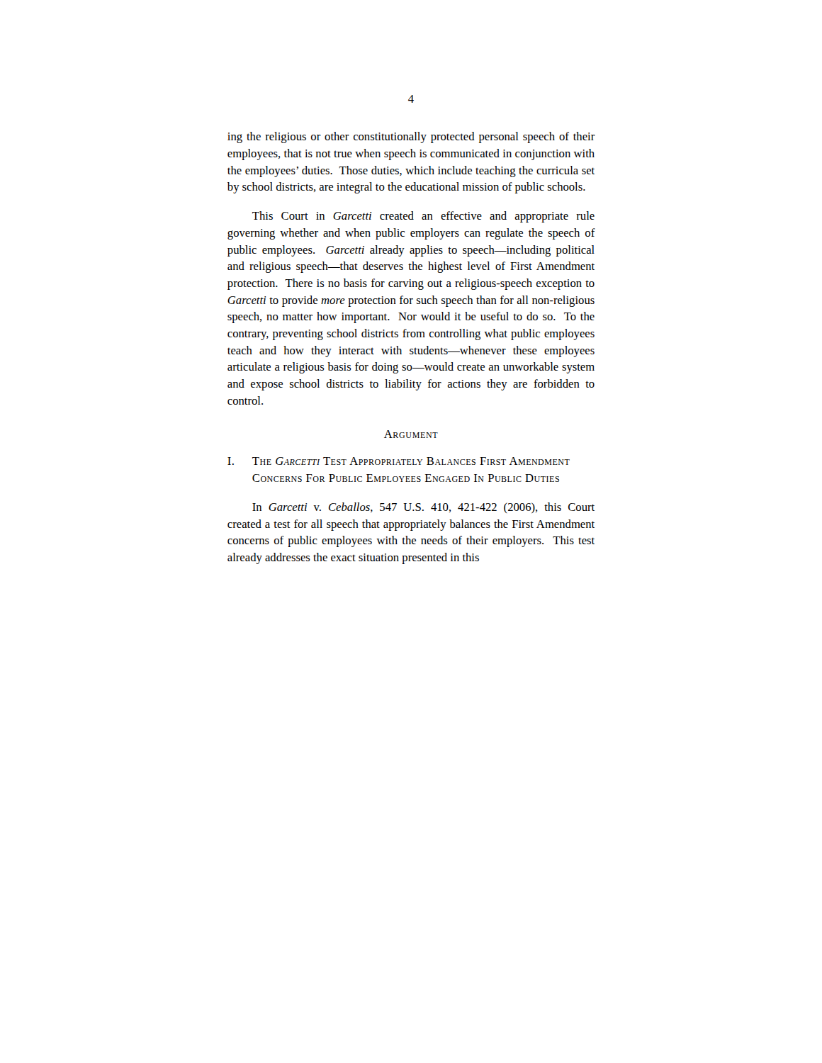4
ing the religious or other constitutionally protected personal speech of their employees, that is not true when speech is communicated in conjunction with the employees’ duties. Those duties, which include teaching the curricula set by school districts, are integral to the educational mission of public schools.
This Court in Garcetti created an effective and appropriate rule governing whether and when public employers can regulate the speech of public employees. Garcetti already applies to speech—including political and religious speech—that deserves the highest level of First Amendment protection. There is no basis for carving out a religious-speech exception to Garcetti to provide more protection for such speech than for all non-religious speech, no matter how important. Nor would it be useful to do so. To the contrary, preventing school districts from controlling what public employees teach and how they interact with students—whenever these employees articulate a religious basis for doing so—would create an unworkable system and expose school districts to liability for actions they are forbidden to control.
Argument
I.
The Garcetti Test Appropriately Balances First Amendment Concerns For Public Employees Engaged In Public Duties
In Garcetti v. Ceballos, 547 U.S. 410, 421-422 (2006), this Court created a test for all speech that appropriately balances the First Amendment concerns of public employees with the needs of their employers. This test already addresses the exact situation presented in this